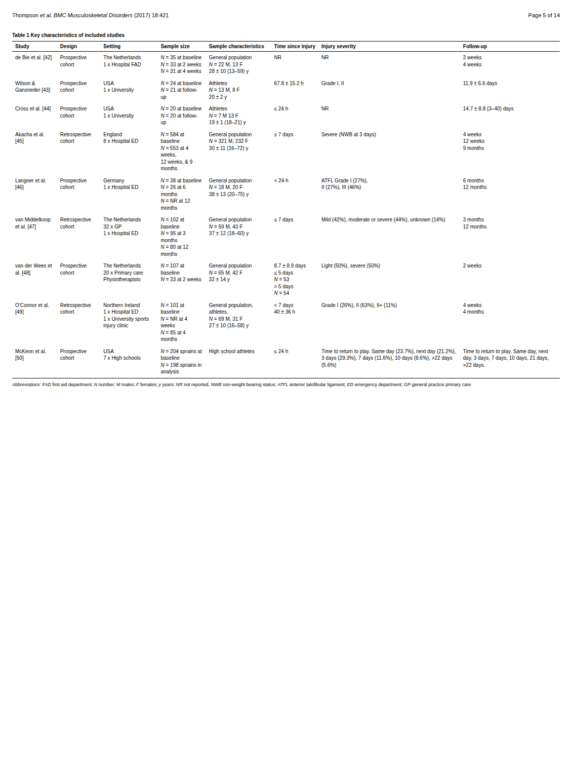Thompson et al. BMC Musculoskeletal Disorders (2017) 18:421
Page 5 of 14
Table 1 Key characteristics of included studies
| Study | Design | Setting | Sample size | Sample characteristics | Time since injury | Injury severity | Follow-up |
| --- | --- | --- | --- | --- | --- | --- | --- |
| de Bie et al. [42] | Prospective cohort | The Netherlands 1 x Hospital FAD | N = 35 at baseline N = 33 at 2 weeks N = 31 at 4 weeks | General population N = 22 M, 13 F 28 ± 10 (13–59) y | NR | NR | 2 weeks 4 weeks |
| Wilson & Gansneder [43] | Prospective cohort | USA 1 x University | N = 24 at baseline N = 21 at follow-up | Athletes N = 13 M, 8 F 20 ± 2 y | 67.8 ± 15.2 h | Grade I, II | 11.9 ± 6.6 days |
| Cross et al. [44] | Prospective cohort | USA 1 x University | N = 20 at baseline N = 20 at follow-up | Athletes N = 7 M 13 F 19 ± 1 (18–21) y | ≤ 24 h | NR | 14.7 ± 8.8 (3–40) days |
| Akacha et al. [45] | Retrospective cohort | England 8 x Hospital ED | N = 584 at baseline N = 553 at 4 weeks, 12 weeks, & 9 months | General population N = 321 M, 232 F 30 ± 11 (16–72) y | ≤ 7 days | Severe (NWB at 3 days) | 4 weeks 12 weeks 9 months |
| Langner et al. [46] | Prospective cohort | Germany 1 x Hospital ED | N = 38 at baseline N = 26 at 6 months N = NR at 12 months | General population N = 18 M, 20 F 38 ± 13 (20–75) y | < 24 h | ATFL Grade I (27%), II (27%), III (46%) | 6 months 12 months |
| van Middelkoop et al. [47] | Retrospective cohort | The Netherlands 32 x GP 1 x Hospital ED | N = 102 at baseline N = 95 at 3 months N = 80 at 12 months | General population N = 59 M, 43 F 37 ± 12 (18–60) y | ≤ 7 days | Mild (42%), moderate or severe (44%), unknown (14%) | 3 months 12 months |
| van der Wees et al. [48] | Prospective cohort | The Netherlands 20 x Primary care Physiotherapists | N = 107 at baseline N = 33 at 2 weeks | General population N = 65 M, 42 F 32 ± 14 y | 8.7 ± 8.9 days ≤ 5 days N = 53 > 5 days N = 54 | Light (50%), severe (50%) | 2 weeks |
| O'Connor et al. [49] | Retrospective cohort | Northern Ireland 1 x Hospital ED 1 x University sports injury clinic | N = 101 at baseline N = NR at 4 weeks N = 85 at 4 months | General population, athletes. N = 69 M, 31 F 27 ± 10 (16–58) y | < 7 days 40 ± 36 h | Grade I (26%), II (63%), II+ (11%) | 4 weeks 4 months |
| McKeon et al. [50] | Prospective cohort | USA 7 x High schools | N = 204 sprains at baseline N = 198 sprains in analysis | High school athletes | ≤ 24 h | Time to return to play. Same day (23.7%), next day (21.2%), 3 days (29.3%), 7 days (11.6%), 10 days (8.6%), >22 days (5.6%) | Time to return to play. Same day, next day, 3 days, 7 days, 10 days, 21 days, >22 days. |
Abbreviations: FAD first aid department; N number; M males; F females; y years; NR not reported, NWB non-weight bearing status; ATFL anterior talofibular ligament; ED emergency department; GP general practice primary care